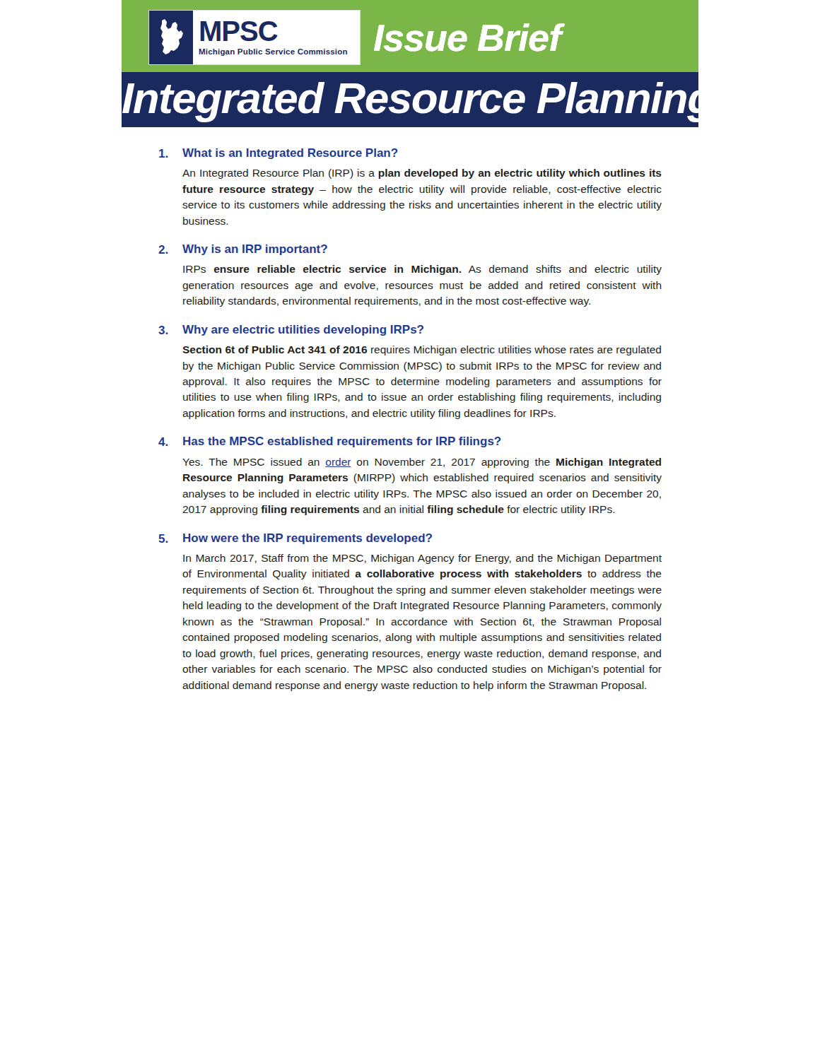MPSC Michigan Public Service Commission
Issue Brief
Integrated Resource Planning
What is an Integrated Resource Plan?
An Integrated Resource Plan (IRP) is a plan developed by an electric utility which outlines its future resource strategy – how the electric utility will provide reliable, cost-effective electric service to its customers while addressing the risks and uncertainties inherent in the electric utility business.
Why is an IRP important?
IRPs ensure reliable electric service in Michigan. As demand shifts and electric utility generation resources age and evolve, resources must be added and retired consistent with reliability standards, environmental requirements, and in the most cost-effective way.
Why are electric utilities developing IRPs?
Section 6t of Public Act 341 of 2016 requires Michigan electric utilities whose rates are regulated by the Michigan Public Service Commission (MPSC) to submit IRPs to the MPSC for review and approval. It also requires the MPSC to determine modeling parameters and assumptions for utilities to use when filing IRPs, and to issue an order establishing filing requirements, including application forms and instructions, and electric utility filing deadlines for IRPs.
Has the MPSC established requirements for IRP filings?
Yes. The MPSC issued an order on November 21, 2017 approving the Michigan Integrated Resource Planning Parameters (MIRPP) which established required scenarios and sensitivity analyses to be included in electric utility IRPs. The MPSC also issued an order on December 20, 2017 approving filing requirements and an initial filing schedule for electric utility IRPs.
How were the IRP requirements developed?
In March 2017, Staff from the MPSC, Michigan Agency for Energy, and the Michigan Department of Environmental Quality initiated a collaborative process with stakeholders to address the requirements of Section 6t. Throughout the spring and summer eleven stakeholder meetings were held leading to the development of the Draft Integrated Resource Planning Parameters, commonly known as the “Strawman Proposal.” In accordance with Section 6t, the Strawman Proposal contained proposed modeling scenarios, along with multiple assumptions and sensitivities related to load growth, fuel prices, generating resources, energy waste reduction, demand response, and other variables for each scenario. The MPSC also conducted studies on Michigan’s potential for additional demand response and energy waste reduction to help inform the Strawman Proposal.